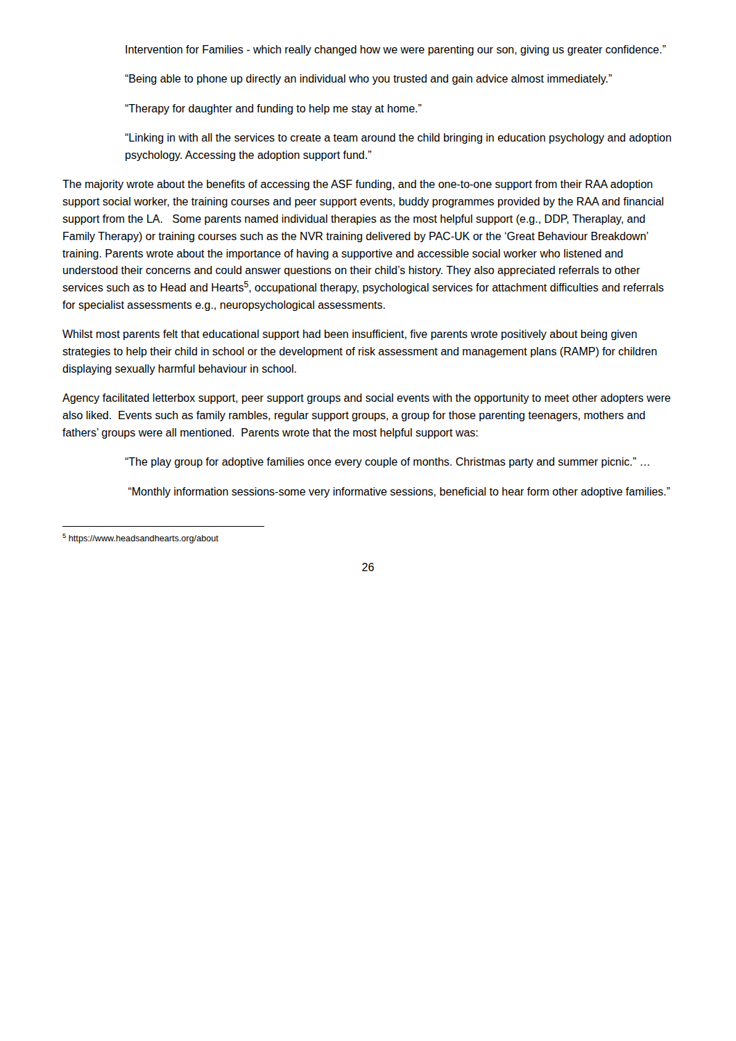Intervention for Families - which really changed how we were parenting our son, giving us greater confidence.”
“Being able to phone up directly an individual who you trusted and gain advice almost immediately.”
“Therapy for daughter and funding to help me stay at home.”
“Linking in with all the services to create a team around the child bringing in education psychology and adoption psychology. Accessing the adoption support fund.”
The majority wrote about the benefits of accessing the ASF funding, and the one-to-one support from their RAA adoption support social worker, the training courses and peer support events, buddy programmes provided by the RAA and financial support from the LA. Some parents named individual therapies as the most helpful support (e.g., DDP, Theraplay, and Family Therapy) or training courses such as the NVR training delivered by PAC-UK or the ‘Great Behaviour Breakdown’ training. Parents wrote about the importance of having a supportive and accessible social worker who listened and understood their concerns and could answer questions on their child’s history. They also appreciated referrals to other services such as to Head and Hearts5, occupational therapy, psychological services for attachment difficulties and referrals for specialist assessments e.g., neuropsychological assessments.
Whilst most parents felt that educational support had been insufficient, five parents wrote positively about being given strategies to help their child in school or the development of risk assessment and management plans (RAMP) for children displaying sexually harmful behaviour in school.
Agency facilitated letterbox support, peer support groups and social events with the opportunity to meet other adopters were also liked. Events such as family rambles, regular support groups, a group for those parenting teenagers, mothers and fathers’ groups were all mentioned. Parents wrote that the most helpful support was:
“The play group for adoptive families once every couple of months. Christmas party and summer picnic.” …
“Monthly information sessions-some very informative sessions, beneficial to hear form other adoptive families.”
5 https://www.headsandhearts.org/about
26